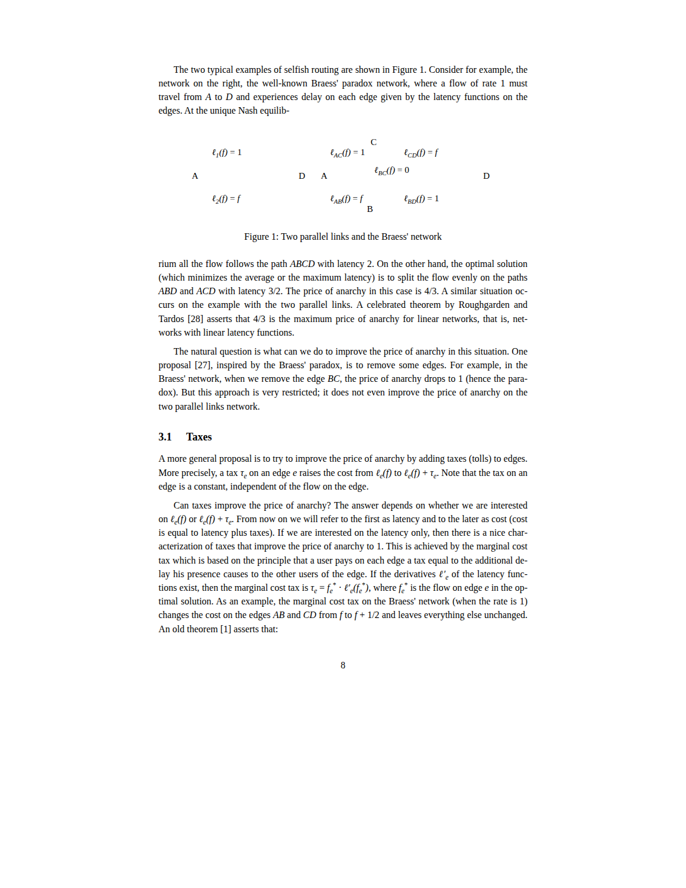The two typical examples of selfish routing are shown in Figure 1. Consider for example, the network on the right, the well-known Braess' paradox network, where a flow of rate 1 must travel from A to D and experiences delay on each edge given by the latency functions on the edges. At the unique Nash equilib-
A D ℓ1(f) = 1 ℓ2(f) = f A C B D ℓAC(f) = 1 ℓCD(f) = f ℓBC(f) = 0 ℓAB(f) = f ℓBD(f) = 1
Figure 1: Two parallel links and the Braess' network
rium all the flow follows the path ABCD with latency 2. On the other hand, the optimal solution (which minimizes the average or the maximum latency) is to split the flow evenly on the paths ABD and ACD with latency 3/2. The price of anarchy in this case is 4/3. A similar situation occurs on the example with the two parallel links. A celebrated theorem by Roughgarden and Tardos [28] asserts that 4/3 is the maximum price of anarchy for linear networks, that is, networks with linear latency functions.
The natural question is what can we do to improve the price of anarchy in this situation. One proposal [27], inspired by the Braess' paradox, is to remove some edges. For example, in the Braess' network, when we remove the edge BC, the price of anarchy drops to 1 (hence the paradox). But this approach is very restricted; it does not even improve the price of anarchy on the two parallel links network.
3.1 Taxes
A more general proposal is to try to improve the price of anarchy by adding taxes (tolls) to edges. More precisely, a tax τe on an edge e raises the cost from ℓe(f) to ℓe(f) + τe. Note that the tax on an edge is a constant, independent of the flow on the edge.
Can taxes improve the price of anarchy? The answer depends on whether we are interested on ℓe(f) or ℓe(f) + τe. From now on we will refer to the first as latency and to the later as cost (cost is equal to latency plus taxes). If we are interested on the latency only, then there is a nice characterization of taxes that improve the price of anarchy to 1. This is achieved by the marginal cost tax which is based on the principle that a user pays on each edge a tax equal to the additional delay his presence causes to the other users of the edge. If the derivatives ℓ′e of the latency functions exist, then the marginal cost tax is τe = fe* · ℓ′e(fe*), where fe* is the flow on edge e in the optimal solution. As an example, the marginal cost tax on the Braess' network (when the rate is 1) changes the cost on the edges AB and CD from f to f + 1/2 and leaves everything else unchanged. An old theorem [1] asserts that:
8